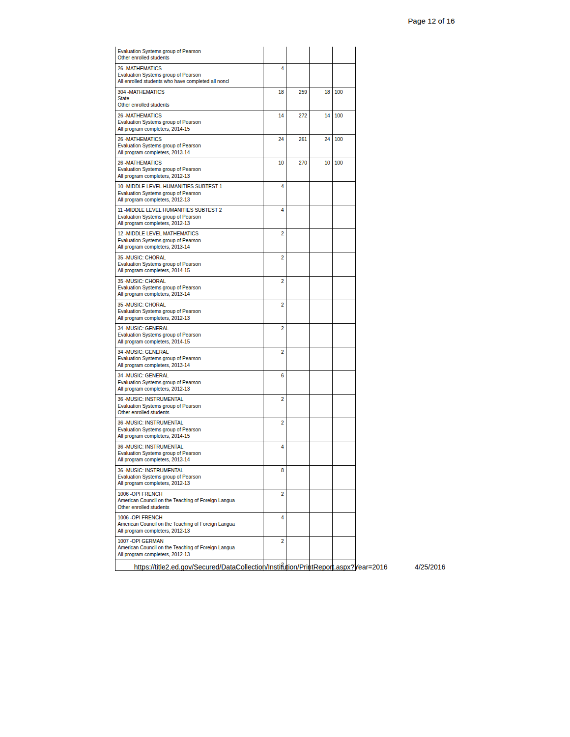Page 12 of 16
| Evaluation Systems group of Pearson Other enrolled students | | | | |
| 26 -MATHEMATICS Evaluation Systems group of Pearson All enrolled students who have completed all noncl | 4 | | | |
| 304 -MATHEMATICS State Other enrolled students | 18 | 259 | 18 | 100 |
| 26 -MATHEMATICS Evaluation Systems group of Pearson All program completers, 2014-15 | 14 | 272 | 14 | 100 |
| 26 -MATHEMATICS Evaluation Systems group of Pearson All program completers, 2013-14 | 24 | 261 | 24 | 100 |
| 26 -MATHEMATICS Evaluation Systems group of Pearson All program completers, 2012-13 | 10 | 270 | 10 | 100 |
| 10 -MIDDLE LEVEL HUMANITIES SUBTEST 1 Evaluation Systems group of Pearson All program completers, 2012-13 | 4 | | | |
| 11 -MIDDLE LEVEL HUMANITIES SUBTEST 2 Evaluation Systems group of Pearson All program completers, 2012-13 | 4 | | | |
| 12 -MIDDLE LEVEL MATHEMATICS Evaluation Systems group of Pearson All program completers, 2013-14 | 2 | | | |
| 35 -MUSIC: CHORAL Evaluation Systems group of Pearson All program completers, 2014-15 | 2 | | | |
| 35 -MUSIC: CHORAL Evaluation Systems group of Pearson All program completers, 2013-14 | 2 | | | |
| 35 -MUSIC: CHORAL Evaluation Systems group of Pearson All program completers, 2012-13 | 2 | | | |
| 34 -MUSIC: GENERAL Evaluation Systems group of Pearson All program completers, 2014-15 | 2 | | | |
| 34 -MUSIC: GENERAL Evaluation Systems group of Pearson All program completers, 2013-14 | 2 | | | |
| 34 -MUSIC: GENERAL Evaluation Systems group of Pearson All program completers, 2012-13 | 6 | | | |
| 36 -MUSIC: INSTRUMENTAL Evaluation Systems group of Pearson Other enrolled students | 2 | | | |
| 36 -MUSIC: INSTRUMENTAL Evaluation Systems group of Pearson All program completers, 2014-15 | 2 | | | |
| 36 -MUSIC: INSTRUMENTAL Evaluation Systems group of Pearson All program completers, 2013-14 | 4 | | | |
| 36 -MUSIC: INSTRUMENTAL Evaluation Systems group of Pearson All program completers, 2012-13 | 8 | | | |
| 1006 -OPI FRENCH American Council on the Teaching of Foreign Langua Other enrolled students | 2 | | | |
| 1006 -OPI FRENCH American Council on the Teaching of Foreign Langua All program completers, 2012-13 | 4 | | | |
| 1007 -OPI GERMAN American Council on the Teaching of Foreign Langua All program completers, 2012-13 | 2 | | | |
| | 2 | | | |
https://title2.ed.gov/Secured/DataCollection/Institution/PrintReport.aspx?Year=2016 4/25/2016